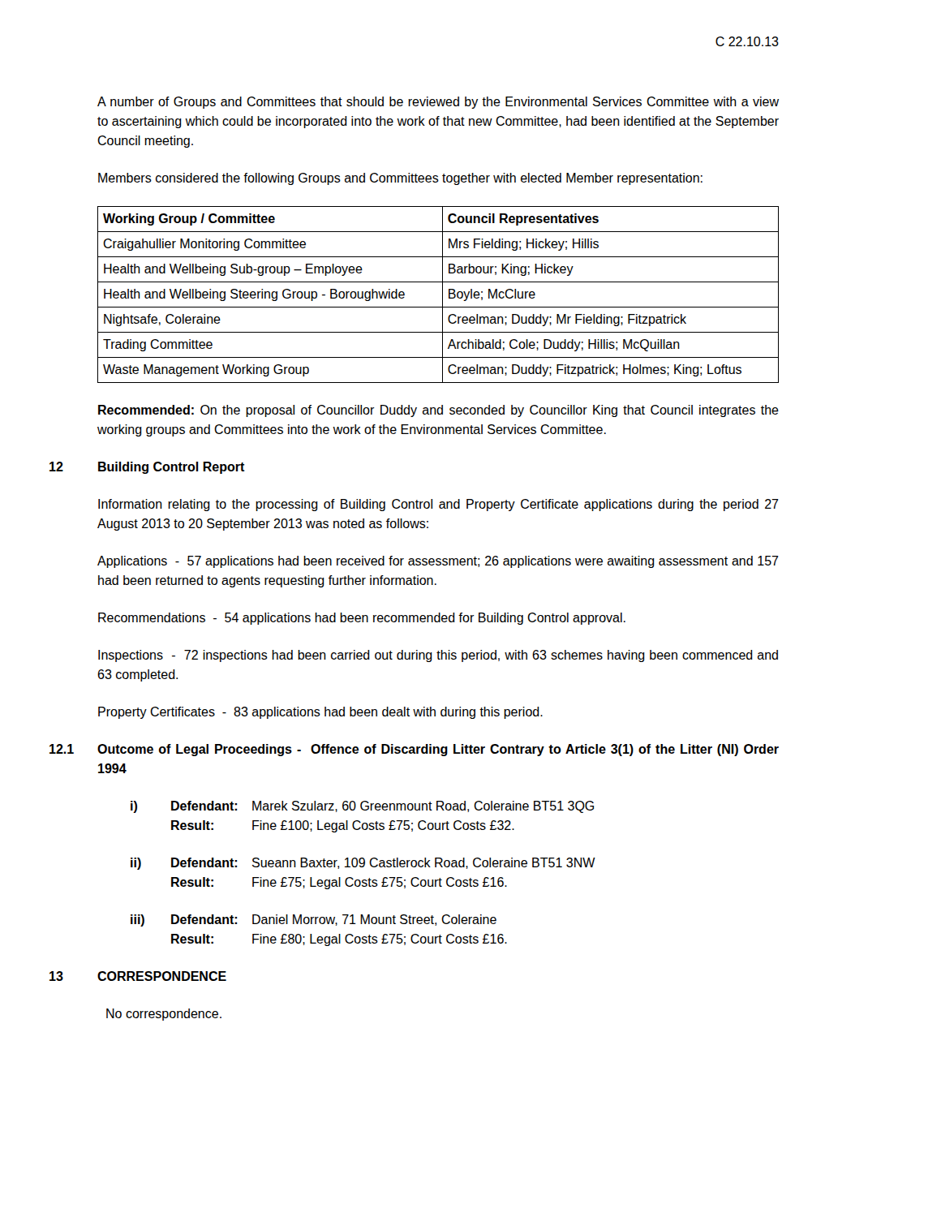C 22.10.13
A number of Groups and Committees that should be reviewed by the Environmental Services Committee with a view to ascertaining which could be incorporated into the work of that new Committee, had been identified at the September Council meeting.
Members considered the following Groups and Committees together with elected Member representation:
| Working Group / Committee | Council Representatives |
| --- | --- |
| Craigahullier Monitoring Committee | Mrs Fielding; Hickey; Hillis |
| Health and Wellbeing Sub-group – Employee | Barbour; King; Hickey |
| Health and Wellbeing Steering Group - Boroughwide | Boyle; McClure |
| Nightsafe, Coleraine | Creelman; Duddy; Mr Fielding; Fitzpatrick |
| Trading Committee | Archibald; Cole; Duddy; Hillis; McQuillan |
| Waste Management Working Group | Creelman; Duddy; Fitzpatrick; Holmes; King; Loftus |
Recommended: On the proposal of Councillor Duddy and seconded by Councillor King that Council integrates the working groups and Committees into the work of the Environmental Services Committee.
12
Building Control Report
Information relating to the processing of Building Control and Property Certificate applications during the period 27 August 2013 to 20 September 2013 was noted as follows:
Applications - 57 applications had been received for assessment; 26 applications were awaiting assessment and 157 had been returned to agents requesting further information.
Recommendations - 54 applications had been recommended for Building Control approval.
Inspections - 72 inspections had been carried out during this period, with 63 schemes having been commenced and 63 completed.
Property Certificates - 83 applications had been dealt with during this period.
12.1
Outcome of Legal Proceedings - Offence of Discarding Litter Contrary to Article 3(1) of the Litter (NI) Order 1994
i)
Defendant:
Marek Szularz, 60 Greenmount Road, Coleraine BT51 3QG
Result:
Fine £100; Legal Costs £75; Court Costs £32.
ii)
Defendant:
Sueann Baxter, 109 Castlerock Road, Coleraine BT51 3NW
Result:
Fine £75; Legal Costs £75; Court Costs £16.
iii)
Defendant:
Daniel Morrow, 71 Mount Street, Coleraine
Result:
Fine £80; Legal Costs £75; Court Costs £16.
13
CORRESPONDENCE
No correspondence.